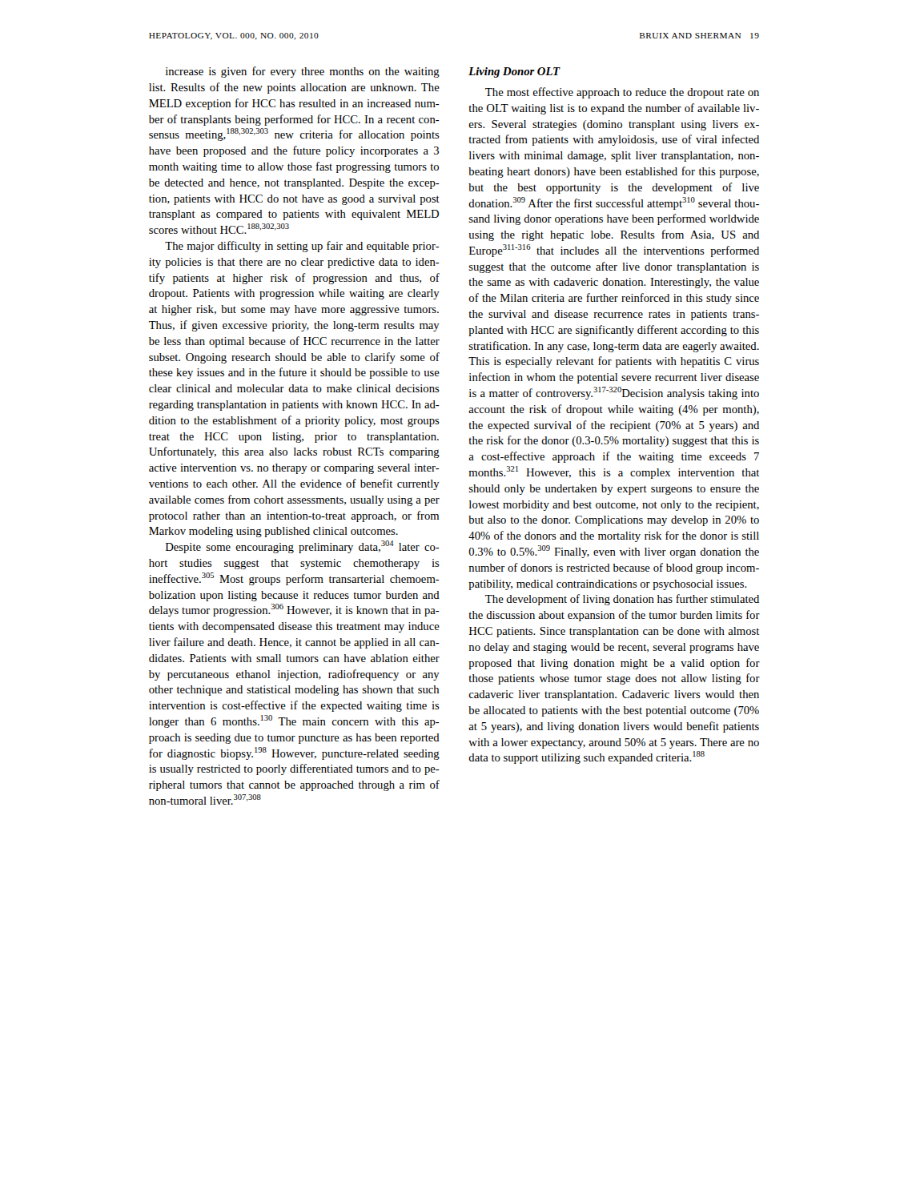Hepatology, Vol. 000, No. 000, 2010 Bruix and Sherman 19
increase is given for every three months on the waiting list. Results of the new points allocation are unknown. The MELD exception for HCC has resulted in an increased number of transplants being performed for HCC. In a recent consensus meeting,188,302,303 new criteria for allocation points have been proposed and the future policy incorporates a 3 month waiting time to allow those fast progressing tumors to be detected and hence, not transplanted. Despite the exception, patients with HCC do not have as good a survival post transplant as compared to patients with equivalent MELD scores without HCC.188,302,303
The major difficulty in setting up fair and equitable priority policies is that there are no clear predictive data to identify patients at higher risk of progression and thus, of dropout. Patients with progression while waiting are clearly at higher risk, but some may have more aggressive tumors. Thus, if given excessive priority, the long-term results may be less than optimal because of HCC recurrence in the latter subset. Ongoing research should be able to clarify some of these key issues and in the future it should be possible to use clear clinical and molecular data to make clinical decisions regarding transplantation in patients with known HCC. In addition to the establishment of a priority policy, most groups treat the HCC upon listing, prior to transplantation. Unfortunately, this area also lacks robust RCTs comparing active intervention vs. no therapy or comparing several interventions to each other. All the evidence of benefit currently available comes from cohort assessments, usually using a per protocol rather than an intention-to-treat approach, or from Markov modeling using published clinical outcomes.
Despite some encouraging preliminary data,304 later cohort studies suggest that systemic chemotherapy is ineffective.305 Most groups perform transarterial chemoembolization upon listing because it reduces tumor burden and delays tumor progression.306 However, it is known that in patients with decompensated disease this treatment may induce liver failure and death. Hence, it cannot be applied in all candidates. Patients with small tumors can have ablation either by percutaneous ethanol injection, radiofrequency or any other technique and statistical modeling has shown that such intervention is cost-effective if the expected waiting time is longer than 6 months.130 The main concern with this approach is seeding due to tumor puncture as has been reported for diagnostic biopsy.198 However, puncture-related seeding is usually restricted to poorly differentiated tumors and to peripheral tumors that cannot be approached through a rim of non-tumoral liver.307,308
Living Donor OLT
The most effective approach to reduce the dropout rate on the OLT waiting list is to expand the number of available livers. Several strategies (domino transplant using livers extracted from patients with amyloidosis, use of viral infected livers with minimal damage, split liver transplantation, non-beating heart donors) have been established for this purpose, but the best opportunity is the development of live donation.309 After the first successful attempt310 several thousand living donor operations have been performed worldwide using the right hepatic lobe. Results from Asia, US and Europe311-316 that includes all the interventions performed suggest that the outcome after live donor transplantation is the same as with cadaveric donation. Interestingly, the value of the Milan criteria are further reinforced in this study since the survival and disease recurrence rates in patients transplanted with HCC are significantly different according to this stratification. In any case, long-term data are eagerly awaited. This is especially relevant for patients with hepatitis C virus infection in whom the potential severe recurrent liver disease is a matter of controversy.317-320Decision analysis taking into account the risk of dropout while waiting (4% per month), the expected survival of the recipient (70% at 5 years) and the risk for the donor (0.3-0.5% mortality) suggest that this is a cost-effective approach if the waiting time exceeds 7 months.321 However, this is a complex intervention that should only be undertaken by expert surgeons to ensure the lowest morbidity and best outcome, not only to the recipient, but also to the donor. Complications may develop in 20% to 40% of the donors and the mortality risk for the donor is still 0.3% to 0.5%.309 Finally, even with liver organ donation the number of donors is restricted because of blood group incompatibility, medical contraindications or psychosocial issues.
The development of living donation has further stimulated the discussion about expansion of the tumor burden limits for HCC patients. Since transplantation can be done with almost no delay and staging would be recent, several programs have proposed that living donation might be a valid option for those patients whose tumor stage does not allow listing for cadaveric liver transplantation. Cadaveric livers would then be allocated to patients with the best potential outcome (70% at 5 years), and living donation livers would benefit patients with a lower expectancy, around 50% at 5 years. There are no data to support utilizing such expanded criteria.188